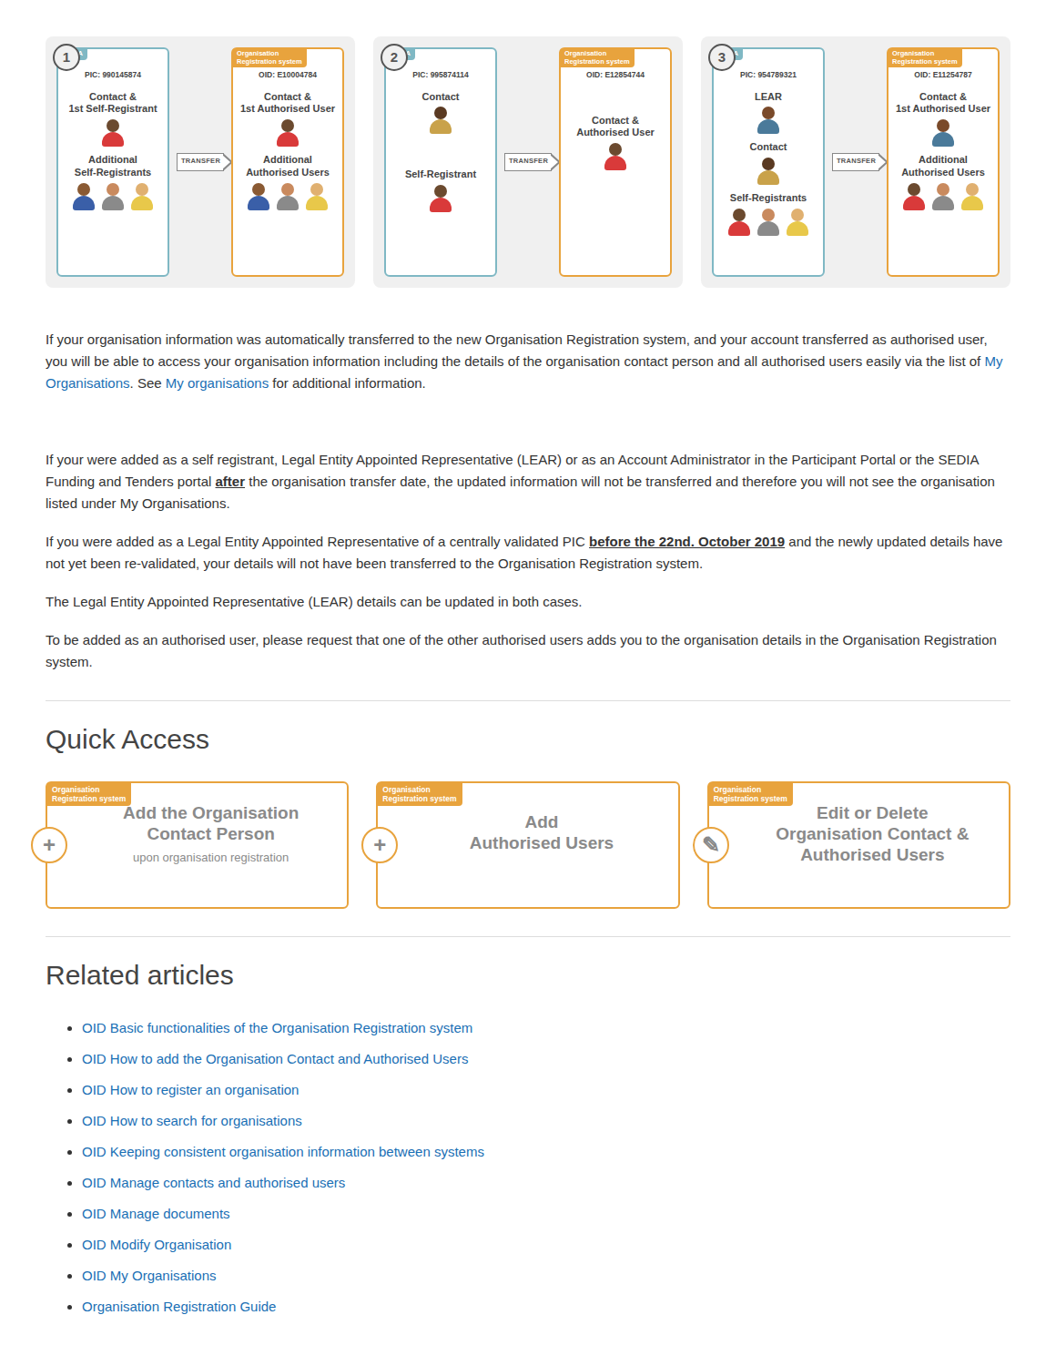1
SEDIA
PIC: 990145874
Contact &
1st Self-Registrant
Additional
Self-Registrants
TRANSFER
Organisation
Registration system
OID: E10004784
Contact &
1st Authorised User
Additional
Authorised Users
2
SEDIA
PIC: 995874114
Contact
Self-Registrant
TRANSFER
Organisation
Registration system
OID: E12854744
Contact &
Authorised User
3
SEDIA
PIC: 954789321
LEAR
Contact
Self-Registrants
TRANSFER
Organisation
Registration system
OID: E11254787
Contact &
1st Authorised User
Additional
Authorised Users
If your organisation information was automatically transferred to the new Organisation Registration system, and your account transferred as authorised user, you will be able to access your organisation information including the details of the organisation contact person and all authorised users easily via the list of My Organisations. See My organisations for additional information.
If your were added as a self registrant, Legal Entity Appointed Representative (LEAR) or as an Account Administrator in the Participant Portal or the SEDIA Funding and Tenders portal after the organisation transfer date, the updated information will not be transferred and therefore you will not see the organisation listed under My Organisations.
If you were added as a Legal Entity Appointed Representative of a centrally validated PIC before the 22nd. October 2019 and the newly updated details have not yet been re-validated, your details will not have been transferred to the Organisation Registration system.
The Legal Entity Appointed Representative (LEAR) details can be updated in both cases.
To be added as an authorised user, please request that one of the other authorised users adds you to the organisation details in the Organisation Registration system.
Quick Access
Organisation
Registration system
+
Add the Organisation
Contact Person
upon organisation registration
Organisation
Registration system
+
Add
Authorised Users
Organisation
Registration system
✎
Edit or Delete
Organisation Contact &
Authorised Users
Related articles
OID Basic functionalities of the Organisation Registration system
OID How to add the Organisation Contact and Authorised Users
OID How to register an organisation
OID How to search for organisations
OID Keeping consistent organisation information between systems
OID Manage contacts and authorised users
OID Manage documents
OID Modify Organisation
OID My Organisations
Organisation Registration Guide